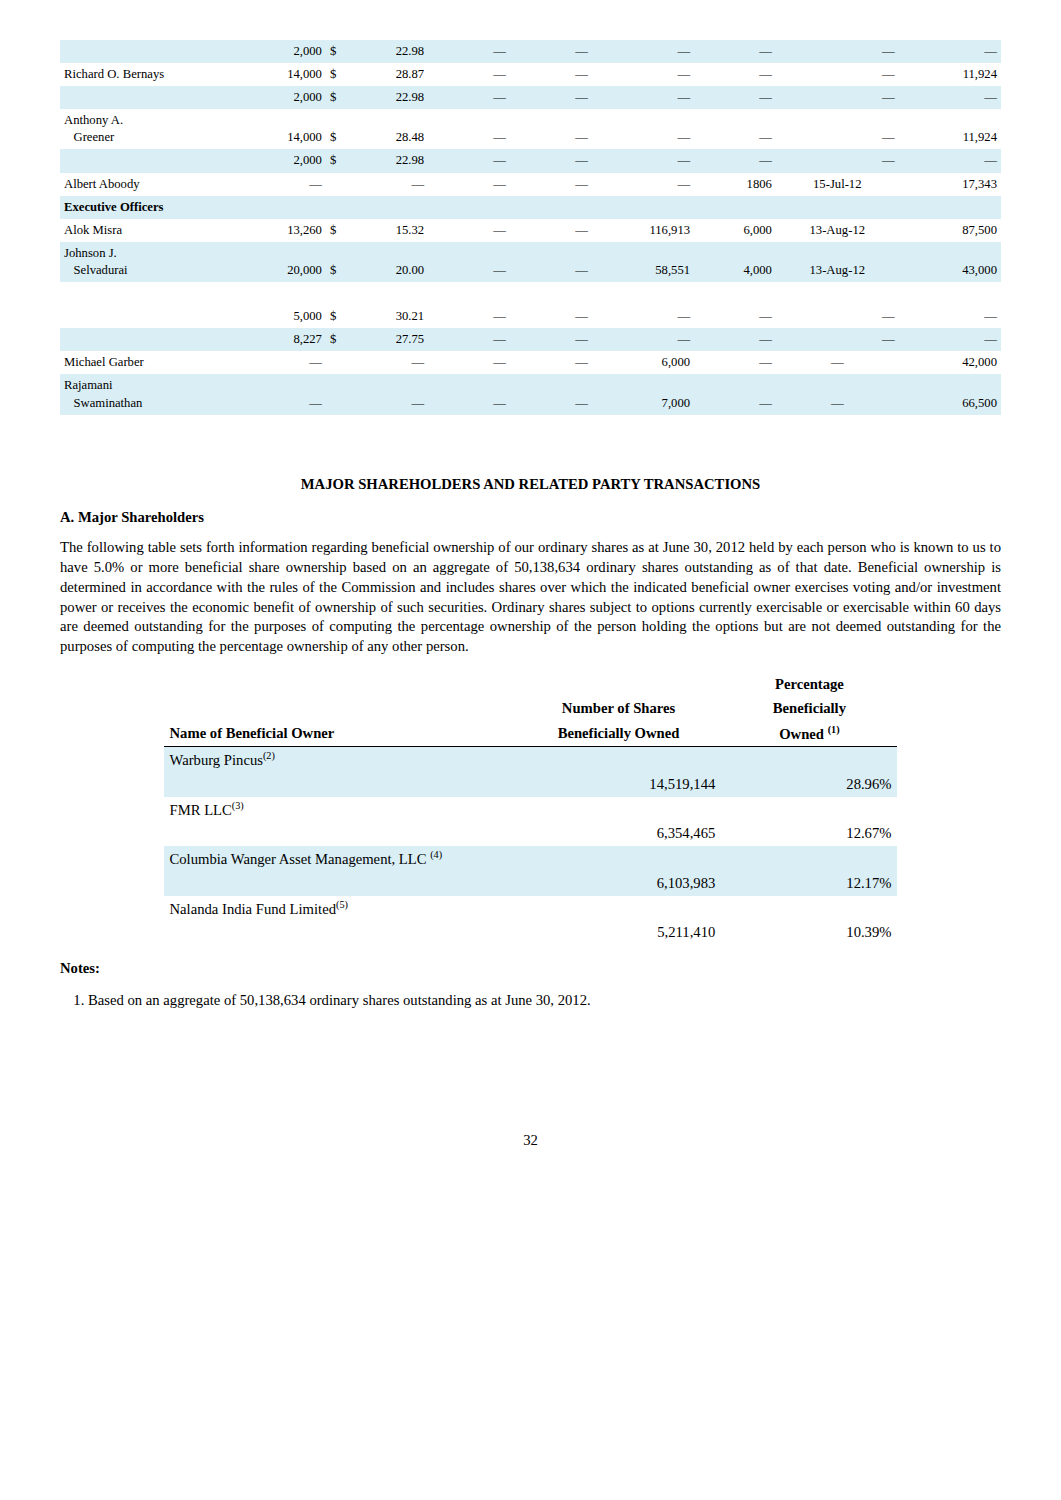| | 2,000 | $ | 22.98 | — | — | — | — | — | — |
| Richard O. Bernays | 14,000 | $ | 28.87 | — | — | — | — | — | 11,924 |
| | 2,000 | $ | 22.98 | — | — | — | — | — | — |
| Anthony A. Greener | 14,000 | $ | 28.48 | — | — | — | — | — | 11,924 |
| | 2,000 | $ | 22.98 | — | — | — | — | — | — |
| Albert Aboody | — | | — | — | — | — | 1806 | 15-Jul-12 | 17,343 |
| Executive Officers | | | | | | | | | |
| Alok Misra | 13,260 | $ | 15.32 | — | — | 116,913 | 6,000 | 13-Aug-12 | 87,500 |
| Johnson J. Selvadurai | 20,000 | $ | 20.00 | — | — | 58,551 | 4,000 | 13-Aug-12 | 43,000 |
| | 5,000 | $ | 30.21 | — | — | — | — | — | — |
| | 8,227 | $ | 27.75 | — | — | — | — | — | — |
| Michael Garber | — | | — | — | — | 6,000 | — | — | 42,000 |
| Rajamani Swaminathan | — | | — | — | — | 7,000 | — | — | 66,500 |
MAJOR SHAREHOLDERS AND RELATED PARTY TRANSACTIONS
A. Major Shareholders
The following table sets forth information regarding beneficial ownership of our ordinary shares as at June 30, 2012 held by each person who is known to us to have 5.0% or more beneficial share ownership based on an aggregate of 50,138,634 ordinary shares outstanding as of that date. Beneficial ownership is determined in accordance with the rules of the Commission and includes shares over which the indicated beneficial owner exercises voting and/or investment power or receives the economic benefit of ownership of such securities. Ordinary shares subject to options currently exercisable or exercisable within 60 days are deemed outstanding for the purposes of computing the percentage ownership of the person holding the options but are not deemed outstanding for the purposes of computing the percentage ownership of any other person.
| | | Percentage |
| --- | --- | --- |
| | Number of Shares | Beneficially |
| Name of Beneficial Owner | Beneficially Owned | Owned (1) |
| Warburg Pincus (2) | | |
| | 14,519,144 | 28.96% |
| FMR LLC (3) | | |
| | 6,354,465 | 12.67% |
| Columbia Wanger Asset Management, LLC (4) | | |
| | 6,103,983 | 12.17% |
| Nalanda India Fund Limited (5) | | |
| | 5,211,410 | 10.39% |
Notes:
Based on an aggregate of 50,138,634 ordinary shares outstanding as at June 30, 2012.
32